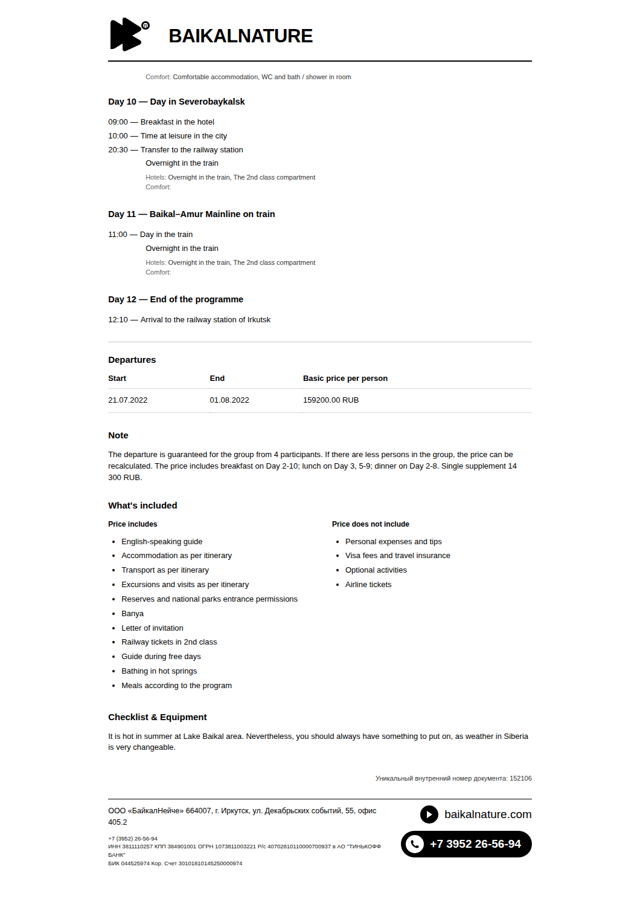R
BAIKALNATURE
Comfort: Comfortable accommodation, WC and bath / shower in room
Day 10 — Day in Severobaykalsk
09:00—Breakfast in the hotel
10:00—Time at leisure in the city
20:30—Transfer to the railway station
Overnight in the train
Hotels: Overnight in the train, The 2nd class compartment
Comfort:
Day 11 — Baikal–Amur Mainline on train
11:00—Day in the train
Overnight in the train
Hotels: Overnight in the train, The 2nd class compartment
Comfort:
Day 12 — End of the programme
12:10—Arrival to the railway station of Irkutsk
Departures
| Start | End | Basic price per person |
| --- | --- | --- |
| 21.07.2022 | 01.08.2022 | 159200.00 RUB |
Note
The departure is guaranteed for the group from 4 participants. If there are less persons in the group, the price can be recalculated. The price includes breakfast on Day 2-10; lunch on Day 3, 5-9; dinner on Day 2-8. Single supplement 14 300 RUB.
What's included
Price includes
English-speaking guide
Accommodation as per itinerary
Transport as per itinerary
Excursions and visits as per itinerary
Reserves and national parks entrance permissions
Banya
Letter of invitation
Railway tickets in 2nd class
Guide during free days
Bathing in hot springs
Meals according to the program
Price does not include
Personal expenses and tips
Visa fees and travel insurance
Optional activities
Airline tickets
Checklist & Equipment
It is hot in summer at Lake Baikal area. Nevertheless, you should always have something to put on, as weather in Siberia is very changeable.
Уникальный внутренний номер документа: 152106
ООО «БайкалНейче» 664007, г. Иркутск, ул. Декабрьских событий, 55, офис 405.2
+7 (3952) 26-56-94
ИНН 3811110257 КПП 384901001 ОГРН 1073811003221 Р/с 40702810110000700937 в АО "ТИНЬКОФФ БАНК"
БИК 044525974 Кор. Счет 30101810145250000974
baikalnature.com
+7 3952 26-56-94